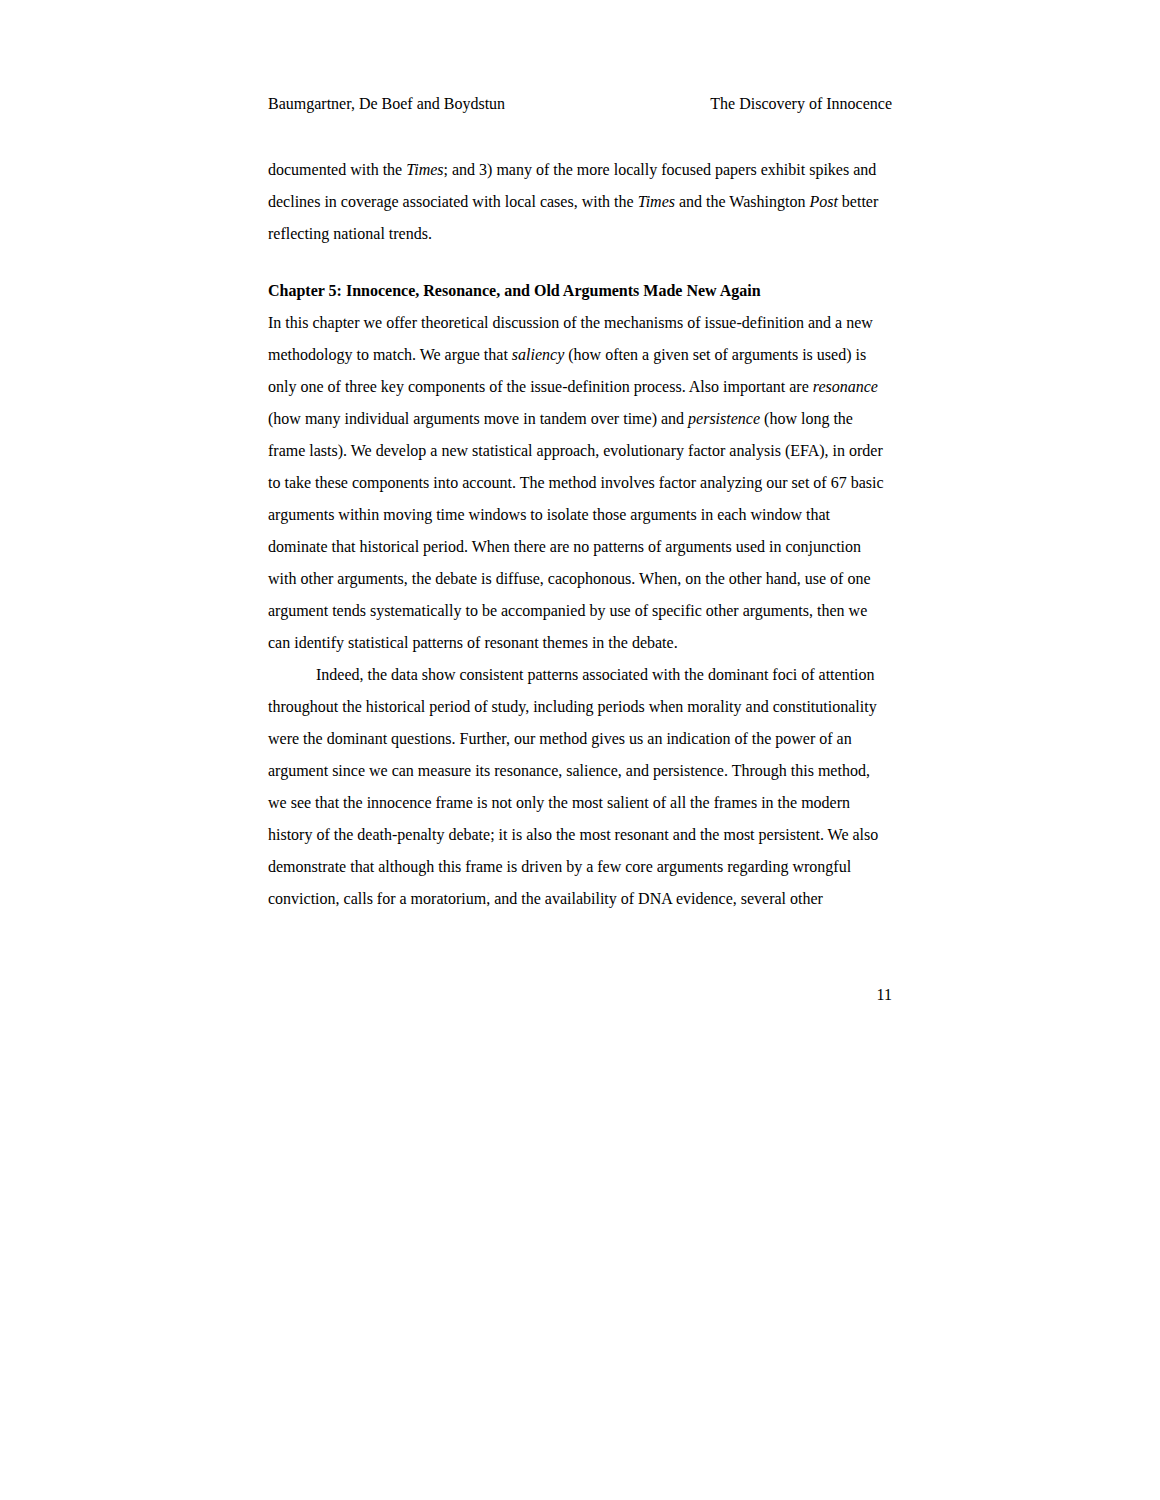Baumgartner, De Boef and Boydstun The Discovery of Innocence
documented with the Times; and 3) many of the more locally focused papers exhibit spikes and declines in coverage associated with local cases, with the Times and the Washington Post better reflecting national trends.
Chapter 5: Innocence, Resonance, and Old Arguments Made New Again
In this chapter we offer theoretical discussion of the mechanisms of issue-definition and a new methodology to match. We argue that saliency (how often a given set of arguments is used) is only one of three key components of the issue-definition process. Also important are resonance (how many individual arguments move in tandem over time) and persistence (how long the frame lasts). We develop a new statistical approach, evolutionary factor analysis (EFA), in order to take these components into account. The method involves factor analyzing our set of 67 basic arguments within moving time windows to isolate those arguments in each window that dominate that historical period. When there are no patterns of arguments used in conjunction with other arguments, the debate is diffuse, cacophonous. When, on the other hand, use of one argument tends systematically to be accompanied by use of specific other arguments, then we can identify statistical patterns of resonant themes in the debate.
Indeed, the data show consistent patterns associated with the dominant foci of attention throughout the historical period of study, including periods when morality and constitutionality were the dominant questions. Further, our method gives us an indication of the power of an argument since we can measure its resonance, salience, and persistence. Through this method, we see that the innocence frame is not only the most salient of all the frames in the modern history of the death-penalty debate; it is also the most resonant and the most persistent. We also demonstrate that although this frame is driven by a few core arguments regarding wrongful conviction, calls for a moratorium, and the availability of DNA evidence, several other
11